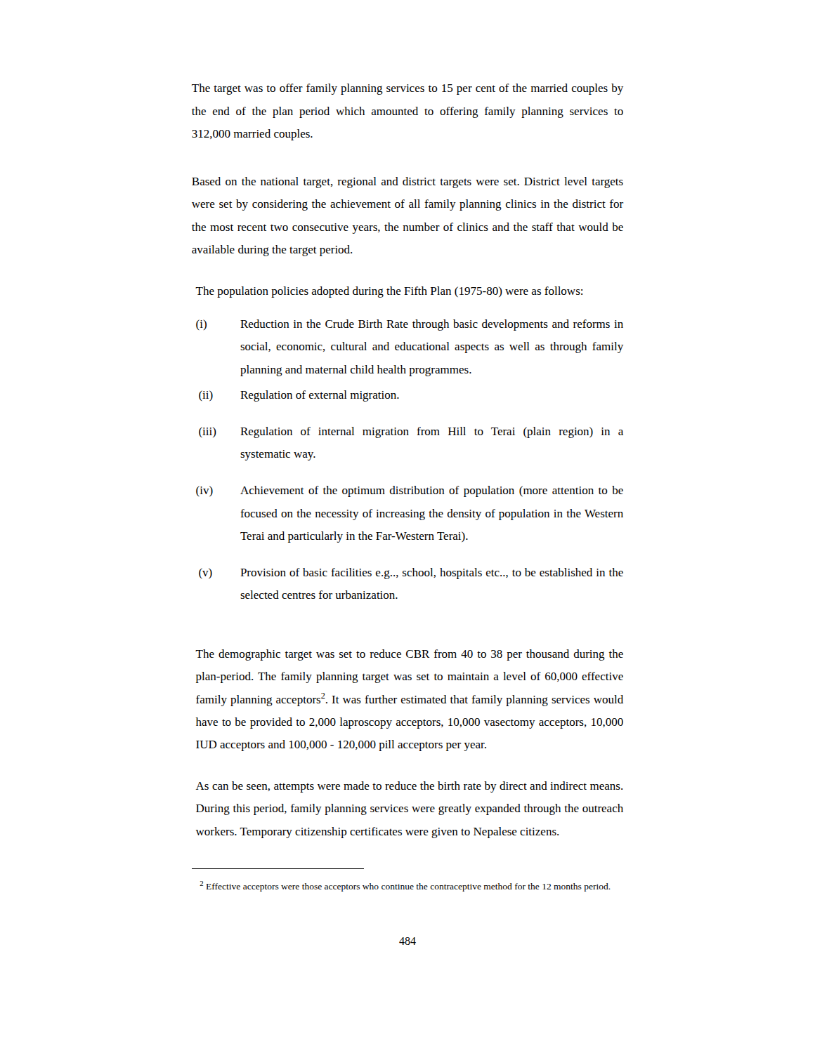The target was to offer family planning services to 15 per cent of the married couples by the end of the plan period which amounted to offering family planning services to 312,000 married couples.
Based on the national target, regional and district targets were set. District level targets were set by considering the achievement of all family planning clinics in the district for the most recent two consecutive years, the number of clinics and the staff that would be available during the target period.
The population policies adopted during the Fifth Plan (1975-80) were as follows:
Reduction in the Crude Birth Rate through basic developments and reforms in social, economic, cultural and educational aspects as well as through family planning and maternal child health programmes.
Regulation of external migration.
Regulation of internal migration from Hill to Terai (plain region) in a systematic way.
Achievement of the optimum distribution of population (more attention to be focused on the necessity of increasing the density of population in the Western Terai and particularly in the Far-Western Terai).
Provision of basic facilities e.g.., school, hospitals etc.., to be established in the selected centres for urbanization.
The demographic target was set to reduce CBR from 40 to 38 per thousand during the plan-period. The family planning target was set to maintain a level of 60,000 effective family planning acceptors2. It was further estimated that family planning services would have to be provided to 2,000 laproscopy acceptors, 10,000 vasectomy acceptors, 10,000 IUD acceptors and 100,000 - 120,000 pill acceptors per year.
As can be seen, attempts were made to reduce the birth rate by direct and indirect means. During this period, family planning services were greatly expanded through the outreach workers. Temporary citizenship certificates were given to Nepalese citizens.
2 Effective acceptors were those acceptors who continue the contraceptive method for the 12 months period.
484